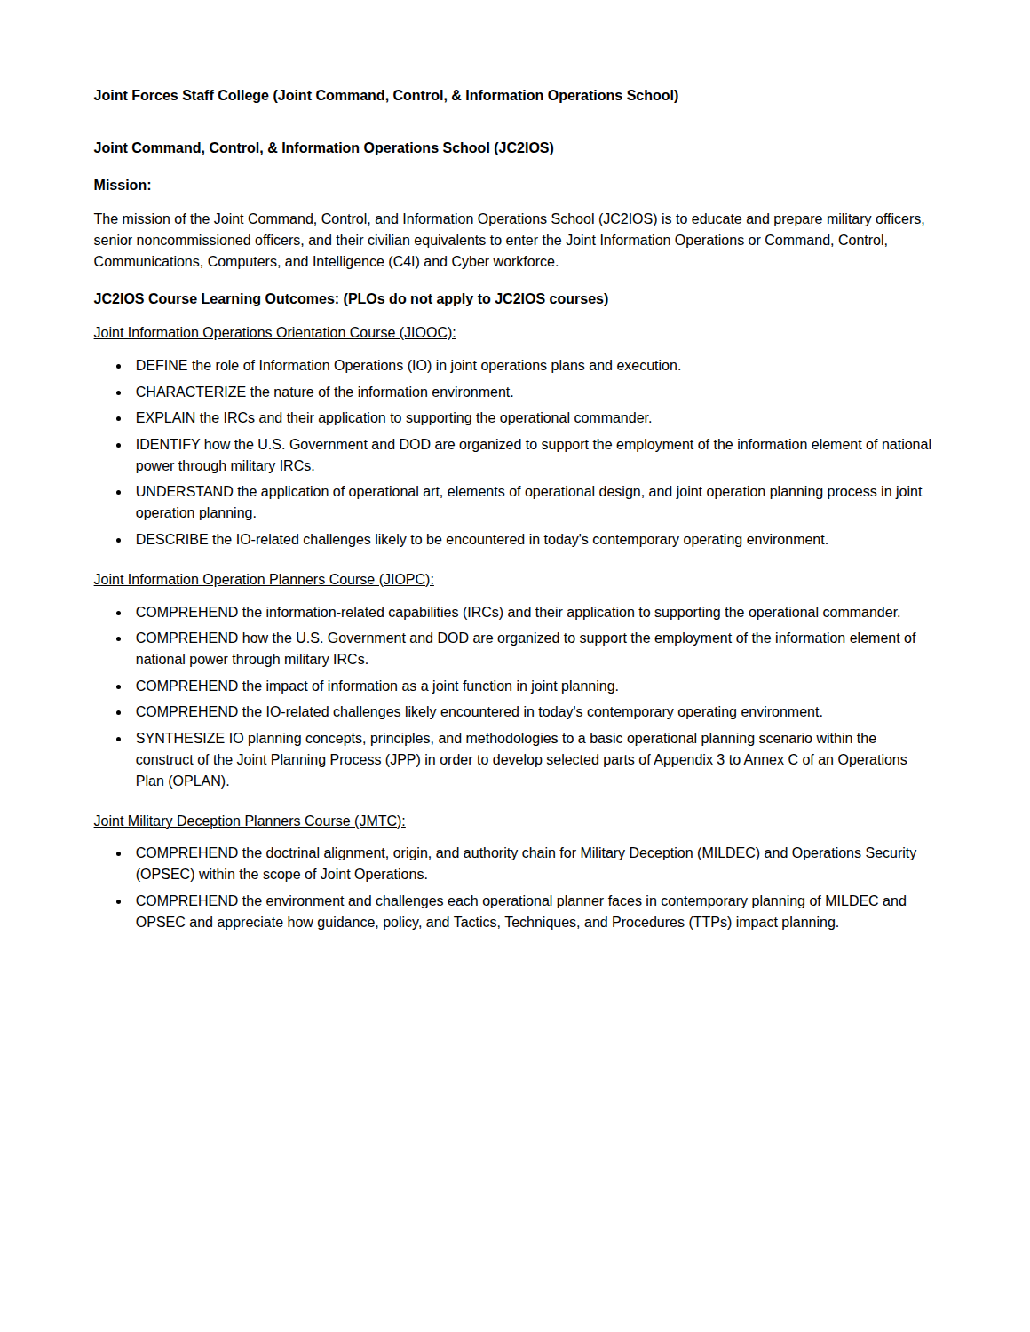Joint Forces Staff College (Joint Command, Control, & Information Operations School)
Joint Command, Control, & Information Operations School (JC2IOS)
Mission:
The mission of the Joint Command, Control, and Information Operations School (JC2IOS) is to educate and prepare military officers, senior noncommissioned officers, and their civilian equivalents to enter the Joint Information Operations or Command, Control, Communications, Computers, and Intelligence (C4I) and Cyber workforce.
JC2IOS Course Learning Outcomes: (PLOs do not apply to JC2IOS courses)
Joint Information Operations Orientation Course (JIOOC):
DEFINE the role of Information Operations (IO) in joint operations plans and execution.
CHARACTERIZE the nature of the information environment.
EXPLAIN the IRCs and their application to supporting the operational commander.
IDENTIFY how the U.S. Government and DOD are organized to support the employment of the information element of national power through military IRCs.
UNDERSTAND the application of operational art, elements of operational design, and joint operation planning process in joint operation planning.
DESCRIBE the IO-related challenges likely to be encountered in today's contemporary operating environment.
Joint Information Operation Planners Course (JIOPC):
COMPREHEND the information-related capabilities (IRCs) and their application to supporting the operational commander.
COMPREHEND how the U.S. Government and DOD are organized to support the employment of the information element of national power through military IRCs.
COMPREHEND the impact of information as a joint function in joint planning.
COMPREHEND the IO-related challenges likely encountered in today's contemporary operating environment.
SYNTHESIZE IO planning concepts, principles, and methodologies to a basic operational planning scenario within the construct of the Joint Planning Process (JPP) in order to develop selected parts of Appendix 3 to Annex C of an Operations Plan (OPLAN).
Joint Military Deception Planners Course (JMTC):
COMPREHEND the doctrinal alignment, origin, and authority chain for Military Deception (MILDEC) and Operations Security (OPSEC) within the scope of Joint Operations.
COMPREHEND the environment and challenges each operational planner faces in contemporary planning of MILDEC and OPSEC and appreciate how guidance, policy, and Tactics, Techniques, and Procedures (TTPs) impact planning.